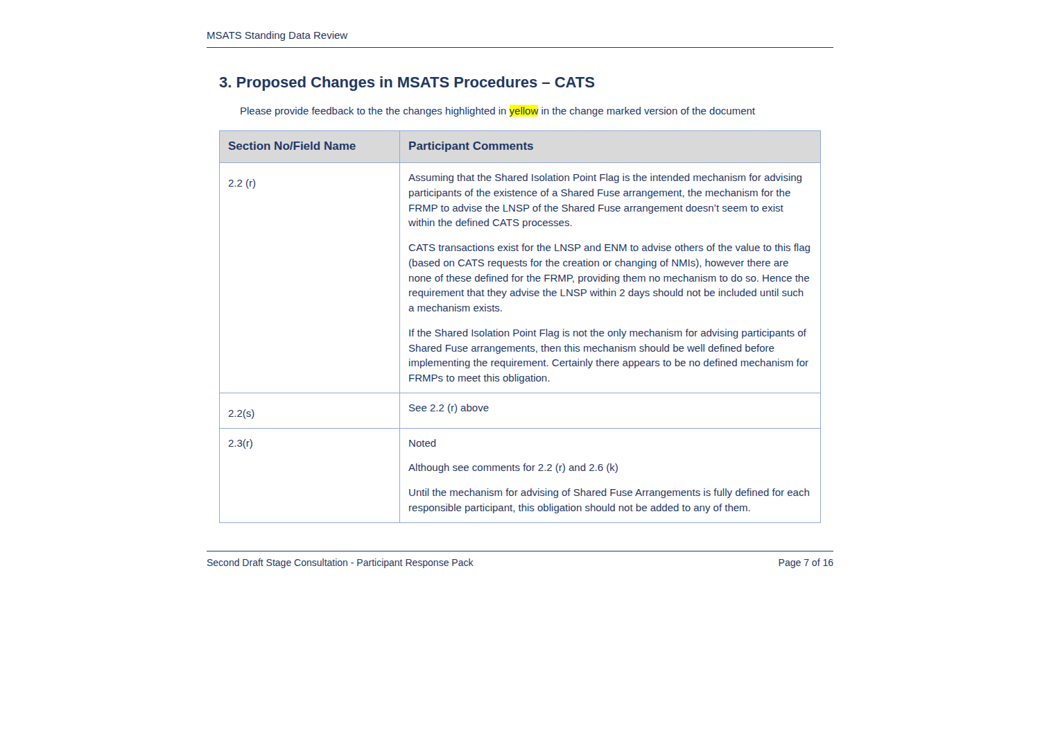MSATS Standing Data Review
3. Proposed Changes in MSATS Procedures – CATS
Please provide feedback to the the changes highlighted in yellow in the change marked version of the document
| Section No/Field Name | Participant Comments |
| --- | --- |
| 2.2 (r) | Assuming that the Shared Isolation Point Flag is the intended mechanism for advising participants of the existence of a Shared Fuse arrangement, the mechanism for the FRMP to advise the LNSP of the Shared Fuse arrangement doesn’t seem to exist within the defined CATS processes. CATS transactions exist for the LNSP and ENM to advise others of the value to this flag (based on CATS requests for the creation or changing of NMIs), however there are none of these defined for the FRMP, providing them no mechanism to do so. Hence the requirement that they advise the LNSP within 2 days should not be included until such a mechanism exists. If the Shared Isolation Point Flag is not the only mechanism for advising participants of Shared Fuse arrangements, then this mechanism should be well defined before implementing the requirement. Certainly there appears to be no defined mechanism for FRMPs to meet this obligation. |
| 2.2(s) | See 2.2 (r) above |
| 2.3(r) | Noted Although see comments for 2.2 (r) and 2.6 (k) Until the mechanism for advising of Shared Fuse Arrangements is fully defined for each responsible participant, this obligation should not be added to any of them. |
Second Draft Stage Consultation - Participant Response Pack Page 7 of 16